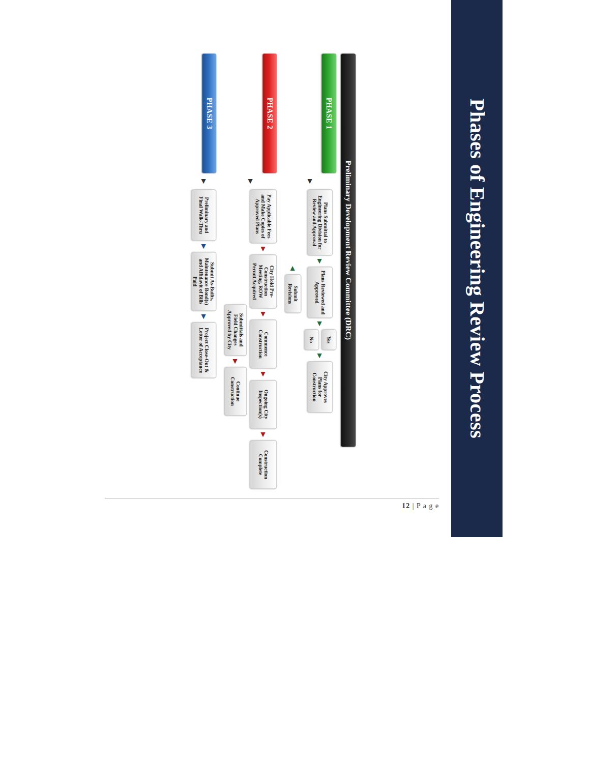Phases of Engineering Review Process
Preliminary Development Review Committee (DRC)
PHASE 1
▶
Plans Submittal to Engineering Division for Review and Approval
▶
Plans Reviewed and Approved
▶
Yes
No
▶
City Approves Plans for Construction
◀
Submit Revisions
PHASE 2
▶
Pay Applicable Fees and Make Copies of Approved Plans
▶
City Hold Pre-Construction Meeting, ROW Permit Acquired
▶
Commence Construction
▶
Ongoing City Inspection(s)
▶
Construction Complete
Submittals and Field Changes Approved by City
▶
Continue Construction
PHASE 3
▶
Preliminary and Final Walk-Thru
▶
Submit As-Builts, Maintenance Bond(s) and Affidavit of Bills Paid
▶
Project Close-Out & Letter of Acceptance
12 | P a g e